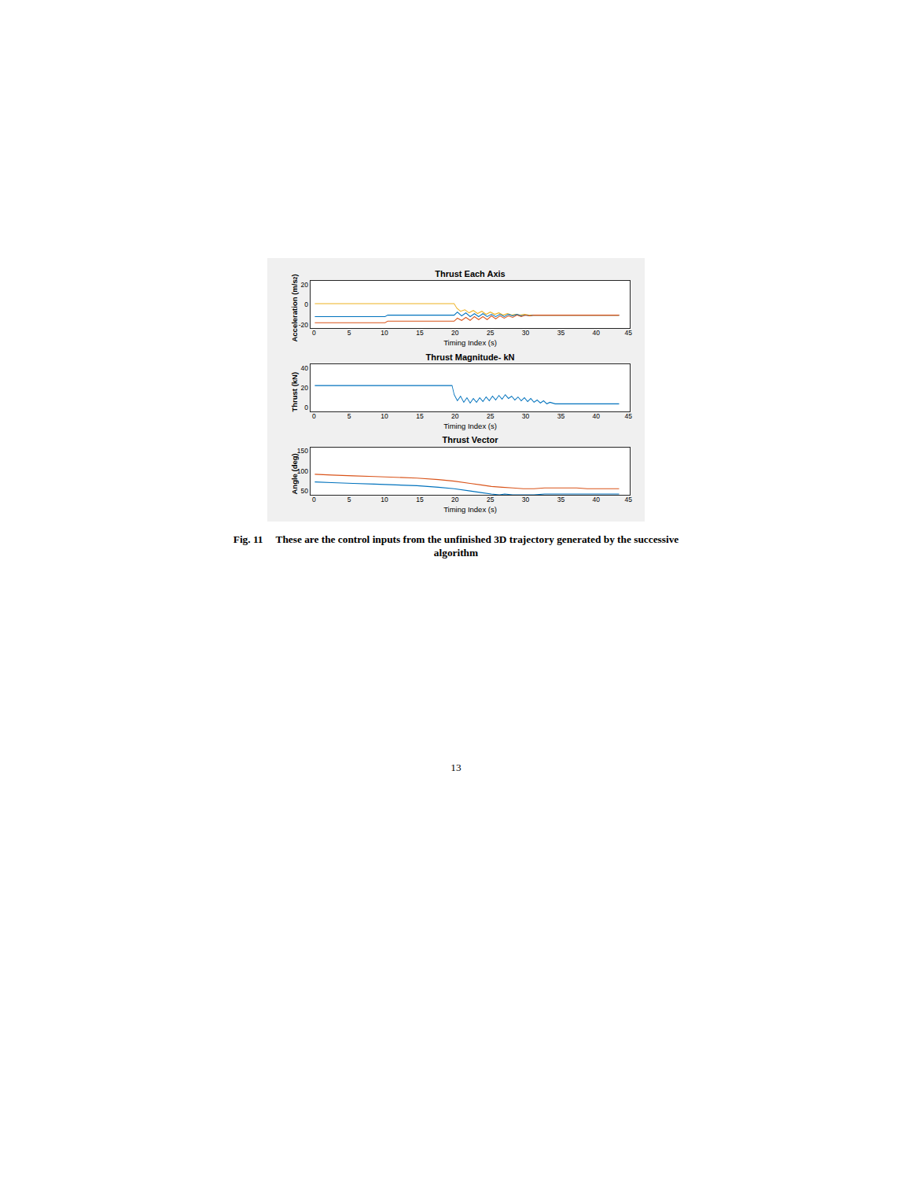Acceleration (m/s2)
Thrust Each Axis
20 0 -20
0 5 10 15 20 25 30 35 40 45
Timing Index (s)
Thrust (kN)
Thrust Magnitude- kN
40 20 0
0 5 10 15 20 25 30 35 40 45
Timing Index (s)
Angle (deg)
Thrust Vector
150 100 50
0 5 10 15 20 25 30 35 40 45
Timing Index (s)
Fig. 11 These are the control inputs from the unfinished 3D trajectory generated by the successive algorithm
13